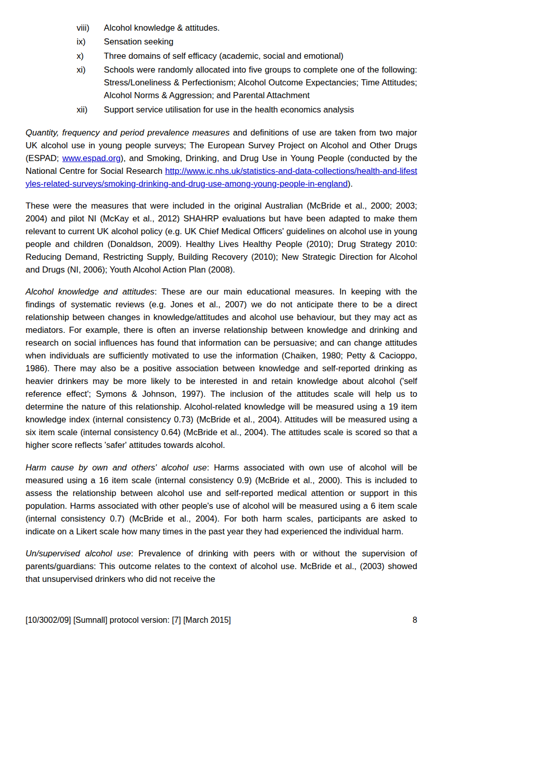viii) Alcohol knowledge & attitudes.
ix) Sensation seeking
x) Three domains of self efficacy (academic, social and emotional)
xi) Schools were randomly allocated into five groups to complete one of the following: Stress/Loneliness & Perfectionism; Alcohol Outcome Expectancies; Time Attitudes; Alcohol Norms & Aggression; and Parental Attachment
xii) Support service utilisation for use in the health economics analysis
Quantity, frequency and period prevalence measures and definitions of use are taken from two major UK alcohol use in young people surveys; The European Survey Project on Alcohol and Other Drugs (ESPAD; www.espad.org), and Smoking, Drinking, and Drug Use in Young People (conducted by the National Centre for Social Research http://www.ic.nhs.uk/statistics-and-data-collections/health-and-lifestyles-related-surveys/smoking-drinking-and-drug-use-among-young-people-in-england).
These were the measures that were included in the original Australian (McBride et al., 2000; 2003; 2004) and pilot NI (McKay et al., 2012) SHAHRP evaluations but have been adapted to make them relevant to current UK alcohol policy (e.g. UK Chief Medical Officers' guidelines on alcohol use in young people and children (Donaldson, 2009). Healthy Lives Healthy People (2010); Drug Strategy 2010: Reducing Demand, Restricting Supply, Building Recovery (2010); New Strategic Direction for Alcohol and Drugs (NI, 2006); Youth Alcohol Action Plan (2008).
Alcohol knowledge and attitudes: These are our main educational measures. In keeping with the findings of systematic reviews (e.g. Jones et al., 2007) we do not anticipate there to be a direct relationship between changes in knowledge/attitudes and alcohol use behaviour, but they may act as mediators. For example, there is often an inverse relationship between knowledge and drinking and research on social influences has found that information can be persuasive; and can change attitudes when individuals are sufficiently motivated to use the information (Chaiken, 1980; Petty & Cacioppo, 1986). There may also be a positive association between knowledge and self-reported drinking as heavier drinkers may be more likely to be interested in and retain knowledge about alcohol ('self reference effect'; Symons & Johnson, 1997). The inclusion of the attitudes scale will help us to determine the nature of this relationship. Alcohol-related knowledge will be measured using a 19 item knowledge index (internal consistency 0.73) (McBride et al., 2004). Attitudes will be measured using a six item scale (internal consistency 0.64) (McBride et al., 2004). The attitudes scale is scored so that a higher score reflects 'safer' attitudes towards alcohol.
Harm cause by own and others' alcohol use: Harms associated with own use of alcohol will be measured using a 16 item scale (internal consistency 0.9) (McBride et al., 2000). This is included to assess the relationship between alcohol use and self-reported medical attention or support in this population. Harms associated with other people's use of alcohol will be measured using a 6 item scale (internal consistency 0.7) (McBride et al., 2004). For both harm scales, participants are asked to indicate on a Likert scale how many times in the past year they had experienced the individual harm.
Un/supervised alcohol use: Prevalence of drinking with peers with or without the supervision of parents/guardians: This outcome relates to the context of alcohol use. McBride et al., (2003) showed that unsupervised drinkers who did not receive the
[10/3002/09] [Sumnall] protocol version: [7] [March 2015] 8